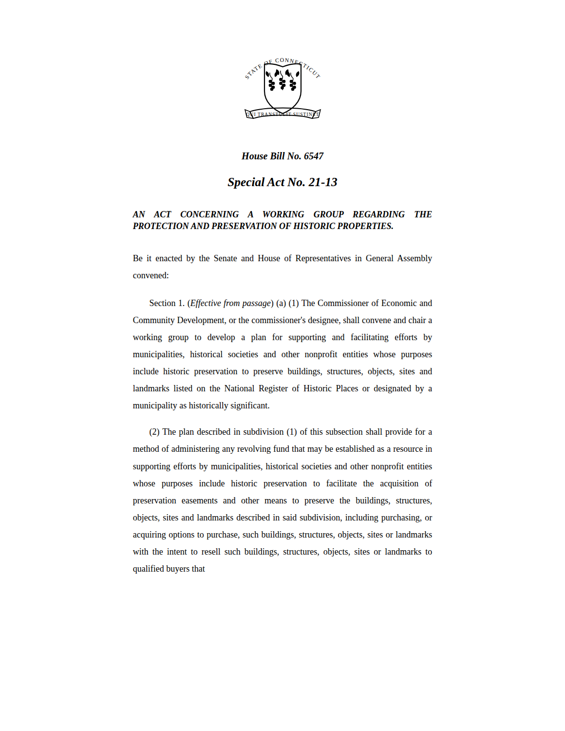STATE OF CONNECTICUT QUI TRANSTULIT SUSTINET
House Bill No. 6547
Special Act No. 21-13
AN ACT CONCERNING A WORKING GROUP REGARDING THE PROTECTION AND PRESERVATION OF HISTORIC PROPERTIES.
Be it enacted by the Senate and House of Representatives in General Assembly convened:
Section 1. (Effective from passage) (a) (1) The Commissioner of Economic and Community Development, or the commissioner's designee, shall convene and chair a working group to develop a plan for supporting and facilitating efforts by municipalities, historical societies and other nonprofit entities whose purposes include historic preservation to preserve buildings, structures, objects, sites and landmarks listed on the National Register of Historic Places or designated by a municipality as historically significant.
(2) The plan described in subdivision (1) of this subsection shall provide for a method of administering any revolving fund that may be established as a resource in supporting efforts by municipalities, historical societies and other nonprofit entities whose purposes include historic preservation to facilitate the acquisition of preservation easements and other means to preserve the buildings, structures, objects, sites and landmarks described in said subdivision, including purchasing, or acquiring options to purchase, such buildings, structures, objects, sites or landmarks with the intent to resell such buildings, structures, objects, sites or landmarks to qualified buyers that